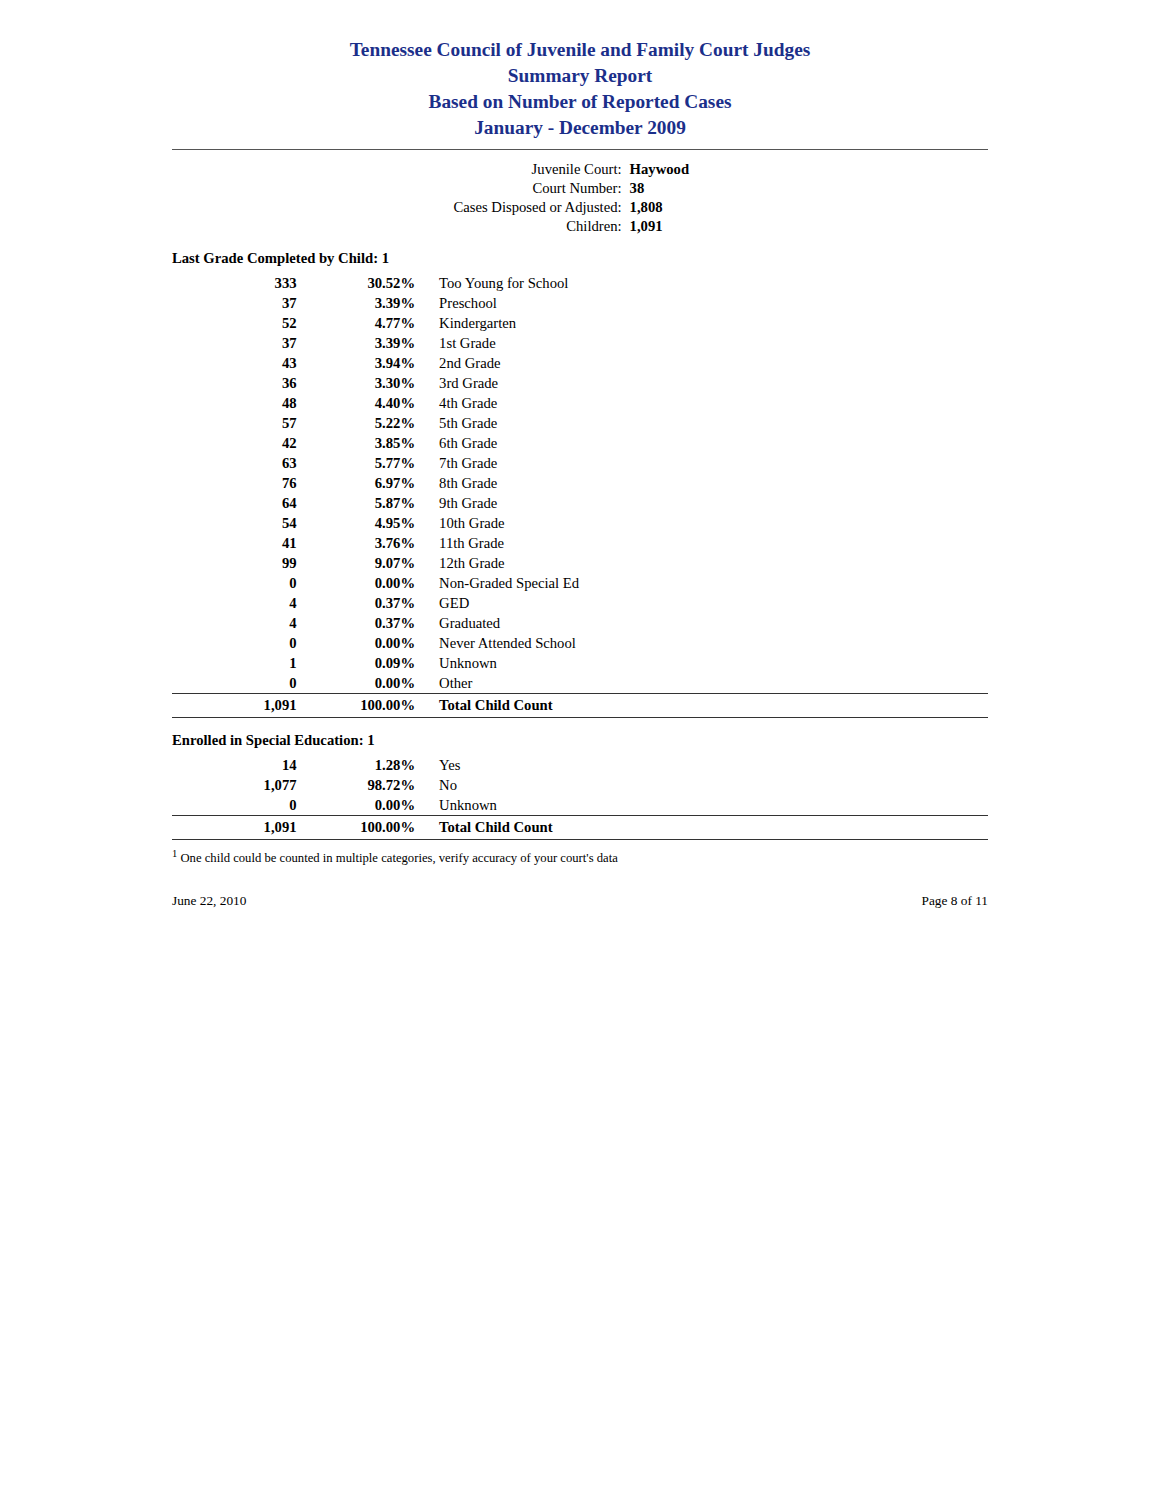Tennessee Council of Juvenile and Family Court Judges Summary Report Based on Number of Reported Cases January - December 2009
| Juvenile Court: | Haywood |
| Court Number: | 38 |
| Cases Disposed or Adjusted: | 1,808 |
| Children: | 1,091 |
Last Grade Completed by Child: 1
| 333 | 30.52% | Too Young for School |
| 37 | 3.39% | Preschool |
| 52 | 4.77% | Kindergarten |
| 37 | 3.39% | 1st Grade |
| 43 | 3.94% | 2nd Grade |
| 36 | 3.30% | 3rd Grade |
| 48 | 4.40% | 4th Grade |
| 57 | 5.22% | 5th Grade |
| 42 | 3.85% | 6th Grade |
| 63 | 5.77% | 7th Grade |
| 76 | 6.97% | 8th Grade |
| 64 | 5.87% | 9th Grade |
| 54 | 4.95% | 10th Grade |
| 41 | 3.76% | 11th Grade |
| 99 | 9.07% | 12th Grade |
| 0 | 0.00% | Non-Graded Special Ed |
| 4 | 0.37% | GED |
| 4 | 0.37% | Graduated |
| 0 | 0.00% | Never Attended School |
| 1 | 0.09% | Unknown |
| 0 | 0.00% | Other |
| 1,091 | 100.00% | Total Child Count |
Enrolled in Special Education: 1
| 14 | 1.28% | Yes |
| 1,077 | 98.72% | No |
| 0 | 0.00% | Unknown |
| 1,091 | 100.00% | Total Child Count |
1 One child could be counted in multiple categories, verify accuracy of your court's data
June 22, 2010 Page 8 of 11